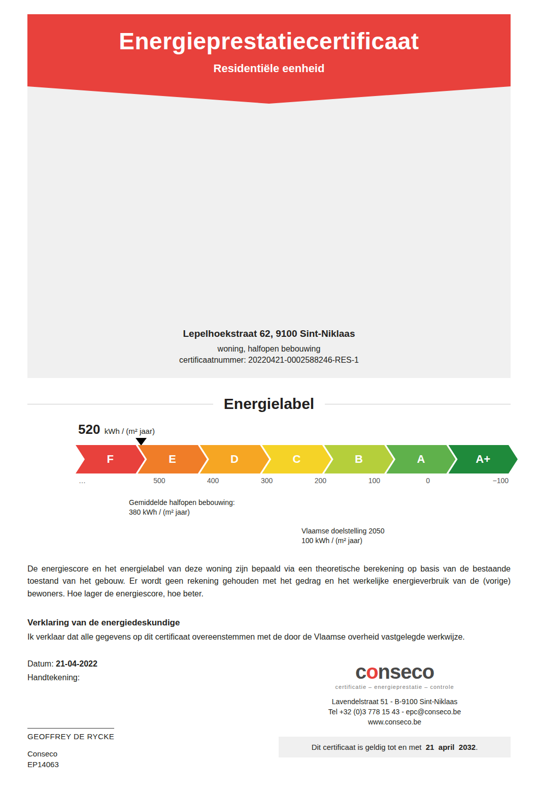Energieprestatiecertificaat
Residentiële eenheid
Lepelhoekstraat 62, 9100 Sint-Niklaas
woning, halfopen bebouwing
certificaatnummer: 20220421-0002588246-RES-1
Energielabel
520 kWh / (m² jaar)
F
E
D
C
B
A
A+
… 500 400 300 200 100 0 −100
Gemiddelde halfopen bebouwing:
380 kWh / (m² jaar)
Vlaamse doelstelling 2050
100 kWh / (m² jaar)
De energiescore en het energielabel van deze woning zijn bepaald via een theoretische berekening op basis van de bestaande toestand van het gebouw. Er wordt geen rekening gehouden met het gedrag en het werkelijke energieverbruik van de (vorige) bewoners. Hoe lager de energiescore, hoe beter.
Verklaring van de energiedeskundige
Ik verklaar dat alle gegevens op dit certificaat overeenstemmen met de door de Vlaamse overheid vastgelegde werkwijze.
Datum: 21-04-2022
Handtekening:
GEOFFREY DE RYCKE
Conseco
EP14063
conseco
certificatie – energieprestatie – controle
Lavendelstraat 51 - B-9100 Sint-Niklaas
Tel +32 (0)3 778 15 43 - epc@conseco.be
www.conseco.be
Dit certificaat is geldig tot en met 21 april 2032.